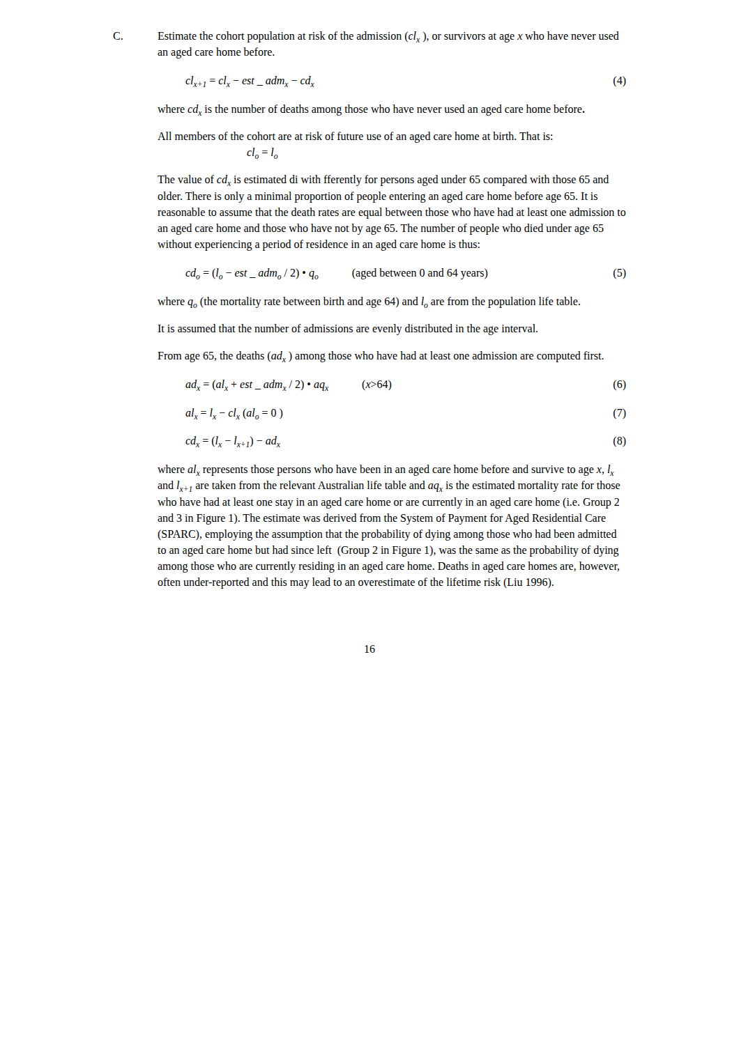C.
Estimate the cohort population at risk of the admission (clx ), or survivors at age x who have never used an aged care home before.
clx+1 = clx − est _ admx − cdx
(4)
where cdx is the number of deaths among those who have never used an aged care home before.
All members of the cohort are at risk of future use of an aged care home at birth. That is: clo = lo
The value of cdx is estimated di with fferently for persons aged under 65 compared with those 65 and older. There is only a minimal proportion of people entering an aged care home before age 65. It is reasonable to assume that the death rates are equal between those who have had at least one admission to an aged care home and those who have not by age 65. The number of people who died under age 65 without experiencing a period of residence in an aged care home is thus:
cdo = (lo − est _ admo / 2) • qo(aged between 0 and 64 years)
(5)
where qo (the mortality rate between birth and age 64) and lo are from the population life table.
It is assumed that the number of admissions are evenly distributed in the age interval.
From age 65, the deaths (adx ) among those who have had at least one admission are computed first.
adx = (alx + est _ admx / 2) • aqx(x>64)
(6)
alx = lx − clx (alo = 0 )
(7)
cdx = (lx − lx+1) − adx
(8)
where alx represents those persons who have been in an aged care home before and survive to age x, lx and lx+1 are taken from the relevant Australian life table and aqx is the estimated mortality rate for those who have had at least one stay in an aged care home or are currently in an aged care home (i.e. Group 2 and 3 in Figure 1). The estimate was derived from the System of Payment for Aged Residential Care (SPARC), employing the assumption that the probability of dying among those who had been admitted to an aged care home but had since left (Group 2 in Figure 1), was the same as the probability of dying among those who are currently residing in an aged care home. Deaths in aged care homes are, however, often under-reported and this may lead to an overestimate of the lifetime risk (Liu 1996).
16